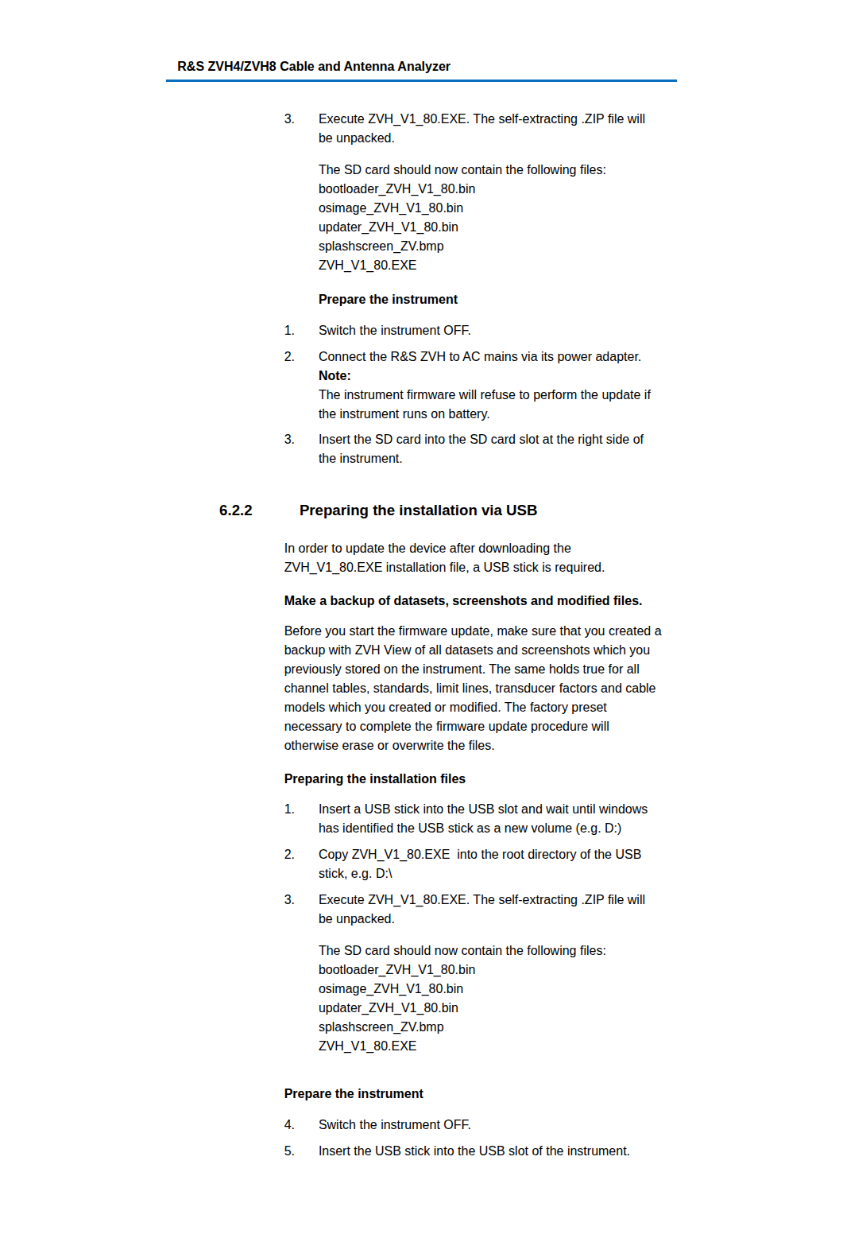R&S ZVH4/ZVH8 Cable and Antenna Analyzer
3. Execute ZVH_V1_80.EXE. The self-extracting .ZIP file will be unpacked.
The SD card should now contain the following files:
bootloader_ZVH_V1_80.bin
osimage_ZVH_V1_80.bin
updater_ZVH_V1_80.bin
splashscreen_ZV.bmp
ZVH_V1_80.EXE
Prepare the instrument
1. Switch the instrument OFF.
2. Connect the R&S ZVH to AC mains via its power adapter.
Note:
The instrument firmware will refuse to perform the update if the instrument runs on battery.
3. Insert the SD card into the SD card slot at the right side of the instrument.
6.2.2 Preparing the installation via USB
In order to update the device after downloading the ZVH_V1_80.EXE installation file, a USB stick is required.
Make a backup of datasets, screenshots and modified files.
Before you start the firmware update, make sure that you created a backup with ZVH View of all datasets and screenshots which you previously stored on the instrument. The same holds true for all channel tables, standards, limit lines, transducer factors and cable models which you created or modified. The factory preset necessary to complete the firmware update procedure will otherwise erase or overwrite the files.
Preparing the installation files
1. Insert a USB stick into the USB slot and wait until windows has identified the USB stick as a new volume (e.g. D:)
2. Copy ZVH_V1_80.EXE into the root directory of the USB stick, e.g. D:\
3. Execute ZVH_V1_80.EXE. The self-extracting .ZIP file will be unpacked.
The SD card should now contain the following files:
bootloader_ZVH_V1_80.bin
osimage_ZVH_V1_80.bin
updater_ZVH_V1_80.bin
splashscreen_ZV.bmp
ZVH_V1_80.EXE
Prepare the instrument
4. Switch the instrument OFF.
5. Insert the USB stick into the USB slot of the instrument.